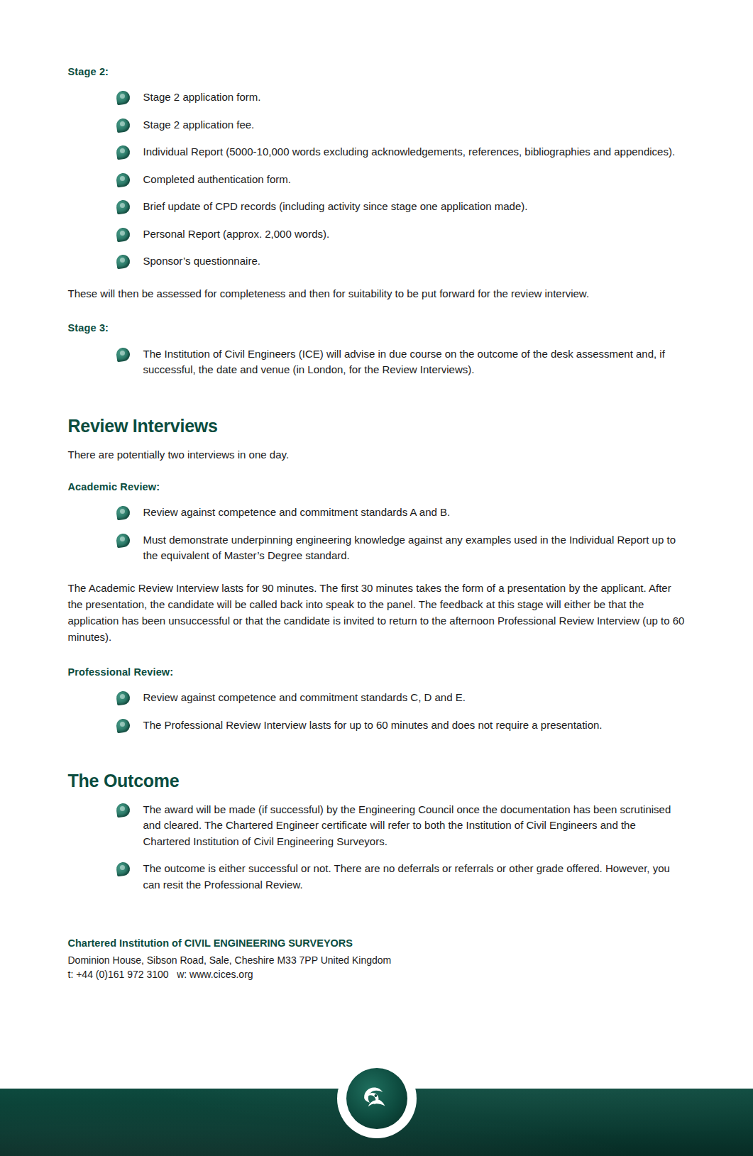Stage 2:
Stage 2 application form.
Stage 2 application fee.
Individual Report (5000-10,000 words excluding acknowledgements, references, bibliographies and appendices).
Completed authentication form.
Brief update of CPD records (including activity since stage one application made).
Personal Report (approx. 2,000 words).
Sponsor’s questionnaire.
These will then be assessed for completeness and then for suitability to be put forward for the review interview.
Stage 3:
The Institution of Civil Engineers (ICE) will advise in due course on the outcome of the desk assessment and, if successful, the date and venue (in London, for the Review Interviews).
Review Interviews
There are potentially two interviews in one day.
Academic Review:
Review against competence and commitment standards A and B.
Must demonstrate underpinning engineering knowledge against any examples used in the Individual Report up to the equivalent of Master’s Degree standard.
The Academic Review Interview lasts for 90 minutes. The first 30 minutes takes the form of a presentation by the applicant. After the presentation, the candidate will be called back into speak to the panel. The feedback at this stage will either be that the application has been unsuccessful or that the candidate is invited to return to the afternoon Professional Review Interview (up to 60 minutes).
Professional Review:
Review against competence and commitment standards C, D and E.
The Professional Review Interview lasts for up to 60 minutes and does not require a presentation.
The Outcome
The award will be made (if successful) by the Engineering Council once the documentation has been scrutinised and cleared. The Chartered Engineer certificate will refer to both the Institution of Civil Engineers and the Chartered Institution of Civil Engineering Surveyors.
The outcome is either successful or not. There are no deferrals or referrals or other grade offered. However, you can resit the Professional Review.
Chartered Institution of CIVIL ENGINEERING SURVEYORS
Dominion House, Sibson Road, Sale, Cheshire M33 7PP United Kingdom
t: +44 (0)161 972 3100 w: www.cices.org